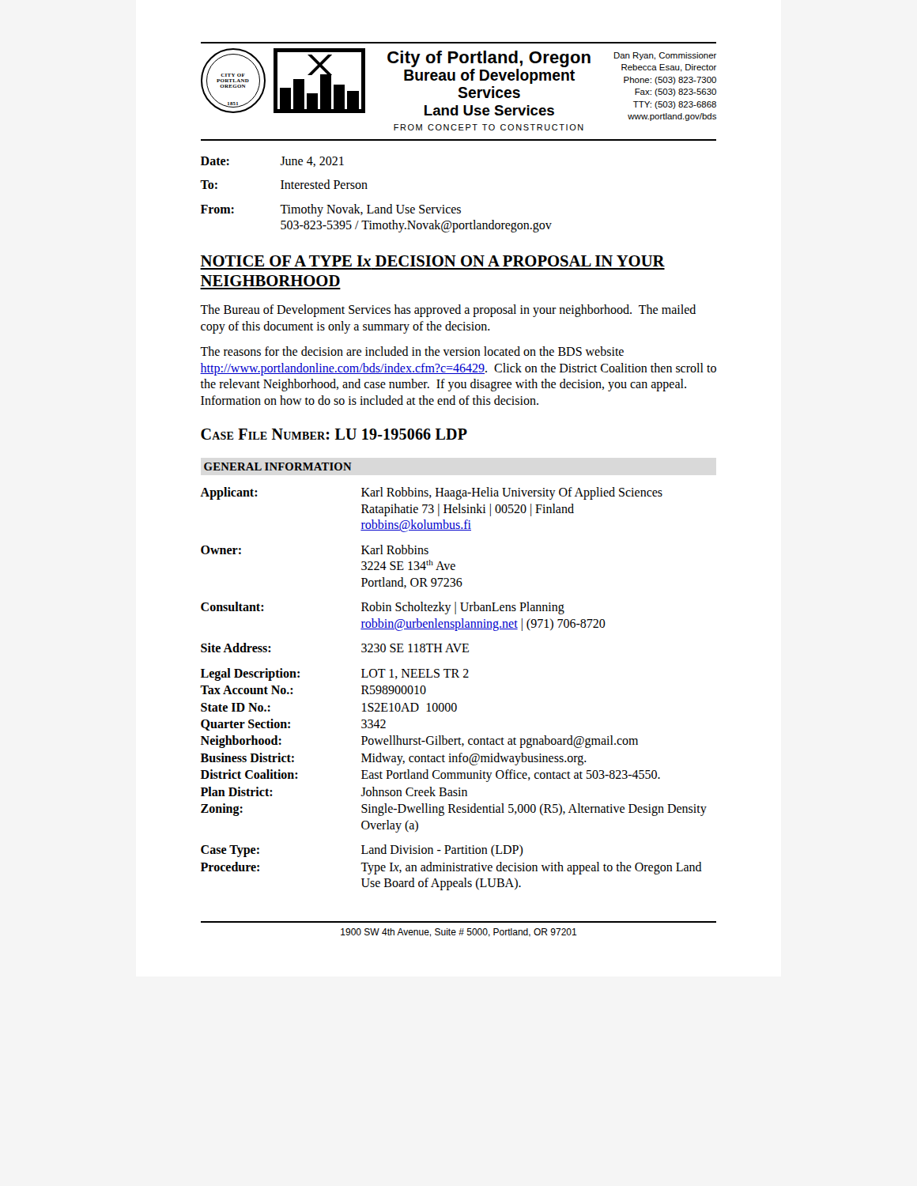CITY OF
PORTLAND
OREGON
1851
City of Portland, Oregon
Bureau of Development Services
Land Use Services
FROM CONCEPT TO CONSTRUCTION
Dan Ryan, Commissioner
Rebecca Esau, Director
Phone: (503) 823-7300
Fax: (503) 823-5630
TTY: (503) 823-6868
www.portland.gov/bds
Date:
June 4, 2021
To:
Interested Person
From:
Timothy Novak, Land Use Services
503-823-5395 / Timothy.Novak@portlandoregon.gov
NOTICE OF A TYPE Ix DECISION ON A PROPOSAL IN YOUR NEIGHBORHOOD
The Bureau of Development Services has approved a proposal in your neighborhood. The mailed copy of this document is only a summary of the decision.
The reasons for the decision are included in the version located on the BDS website http://www.portlandonline.com/bds/index.cfm?c=46429. Click on the District Coalition then scroll to the relevant Neighborhood, and case number. If you disagree with the decision, you can appeal. Information on how to do so is included at the end of this decision.
Case File Number: LU 19-195066 LDP
GENERAL INFORMATION
| Applicant: | Karl Robbins, Haaga-Helia University Of Applied Sciences Ratapihatie 73 / Helsinki / 00520 / Finland robbins@kolumbus.fi |
| Owner: | Karl Robbins 3224 SE 134 th Ave Portland, OR 97236 |
| Consultant: | Robin Scholtezky / UrbanLens Planning robbin@urbenlensplanning.net / (971) 706-8720 |
| Site Address: | 3230 SE 118TH AVE |
| Legal Description: | LOT 1, NEELS TR 2 |
| Tax Account No.: | R598900010 |
| State ID No.: | 1S2E10AD 10000 |
| Quarter Section: | 3342 |
| Neighborhood: | Powellhurst-Gilbert, contact at pgnaboard@gmail.com |
| Business District: | Midway, contact info@midwaybusiness.org. |
| District Coalition: | East Portland Community Office, contact at 503-823-4550. |
| Plan District: | Johnson Creek Basin |
| Zoning: | Single-Dwelling Residential 5,000 (R5), Alternative Design Density Overlay (a) |
| Case Type: | Land Division - Partition (LDP) |
| Procedure: | Type I x , an administrative decision with appeal to the Oregon Land Use Board of Appeals (LUBA). |
1900 SW 4th Avenue, Suite # 5000, Portland, OR 97201